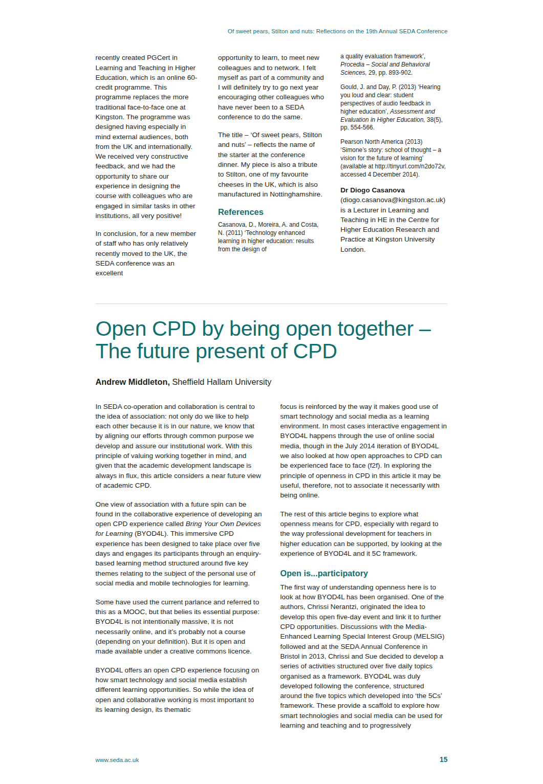Of sweet pears, Stilton and nuts: Reflections on the 19th Annual SEDA Conference
recently created PGCert in Learning and Teaching in Higher Education, which is an online 60-credit programme. This programme replaces the more traditional face-to-face one at Kingston. The programme was designed having especially in mind external audiences, both from the UK and internationally. We received very constructive feedback, and we had the opportunity to share our experience in designing the course with colleagues who are engaged in similar tasks in other institutions, all very positive!
In conclusion, for a new member of staff who has only relatively recently moved to the UK, the SEDA conference was an excellent
opportunity to learn, to meet new colleagues and to network. I felt myself as part of a community and I will definitely try to go next year encouraging other colleagues who have never been to a SEDA conference to do the same.
The title – ‘Of sweet pears, Stilton and nuts’ – reflects the name of the starter at the conference dinner. My piece is also a tribute to Stilton, one of my favourite cheeses in the UK, which is also manufactured in Nottinghamshire.
References
Casanova, D., Moreira, A. and Costa, N. (2011) ‘Technology enhanced learning in higher education: results from the design of
a quality evaluation framework’, Procedia – Social and Behavioral Sciences, 29, pp. 893-902.
Gould, J. and Day, P. (2013) ‘Hearing you loud and clear: student perspectives of audio feedback in higher education’, Assessment and Evaluation in Higher Education, 38(5), pp. 554-566.
Pearson North America (2013) ‘Simone’s story: school of thought – a vision for the future of learning’ (available at http://tinyurl.com/n2do72v, accessed 4 December 2014).
Dr Diogo Casanova (diogo.casanova@kingston.ac.uk) is a Lecturer in Learning and Teaching in HE in the Centre for Higher Education Research and Practice at Kingston University London.
Open CPD by being open together – The future present of CPD
Andrew Middleton, Sheffield Hallam University
In SEDA co-operation and collaboration is central to the idea of association: not only do we like to help each other because it is in our nature, we know that by aligning our efforts through common purpose we develop and assure our institutional work. With this principle of valuing working together in mind, and given that the academic development landscape is always in flux, this article considers a near future view of academic CPD.
One view of association with a future spin can be found in the collaborative experience of developing an open CPD experience called Bring Your Own Devices for Learning (BYOD4L). This immersive CPD experience has been designed to take place over five days and engages its participants through an enquiry-based learning method structured around five key themes relating to the subject of the personal use of social media and mobile technologies for learning.
Some have used the current parlance and referred to this as a MOOC, but that belies its essential purpose: BYOD4L is not intentionally massive, it is not necessarily online, and it’s probably not a course (depending on your definition). But it is open and made available under a creative commons licence.
BYOD4L offers an open CPD experience focusing on how smart technology and social media establish different learning opportunities. So while the idea of open and collaborative working is most important to its learning design, its thematic
focus is reinforced by the way it makes good use of smart technology and social media as a learning environment. In most cases interactive engagement in BYOD4L happens through the use of online social media, though in the July 2014 iteration of BYOD4L we also looked at how open approaches to CPD can be experienced face to face (f2f). In exploring the principle of openness in CPD in this article it may be useful, therefore, not to associate it necessarily with being online.
The rest of this article begins to explore what openness means for CPD, especially with regard to the way professional development for teachers in higher education can be supported, by looking at the experience of BYOD4L and it 5C framework.
Open is...participatory
The first way of understanding openness here is to look at how BYOD4L has been organised. One of the authors, Chrissi Nerantzi, originated the idea to develop this open five-day event and link it to further CPD opportunities. Discussions with the Media-Enhanced Learning Special Interest Group (MELSIG) followed and at the SEDA Annual Conference in Bristol in 2013, Chrissi and Sue decided to develop a series of activities structured over five daily topics organised as a framework. BYOD4L was duly developed following the conference, structured around the five topics which developed into ‘the 5Cs’ framework. These provide a scaffold to explore how smart technologies and social media can be used for learning and teaching and to progressively
www.seda.ac.uk 15